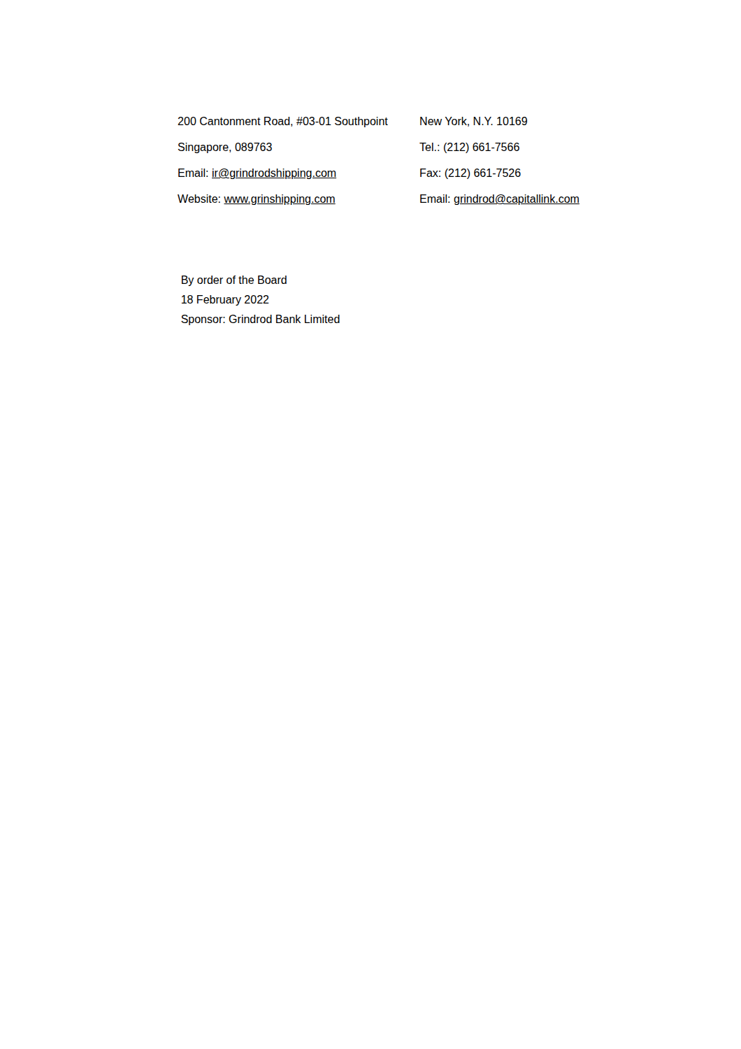| 200 Cantonment Road, #03-01 Southpoint | New York, N.Y. 10169 |
| Singapore, 089763 | Tel.: (212) 661-7566 |
| Email: ir@grindrodshipping.com | Fax: (212) 661-7526 |
| Website: www.grinshipping.com | Email: grindrod@capitallink.com |
By order of the Board
18 February 2022
Sponsor: Grindrod Bank Limited